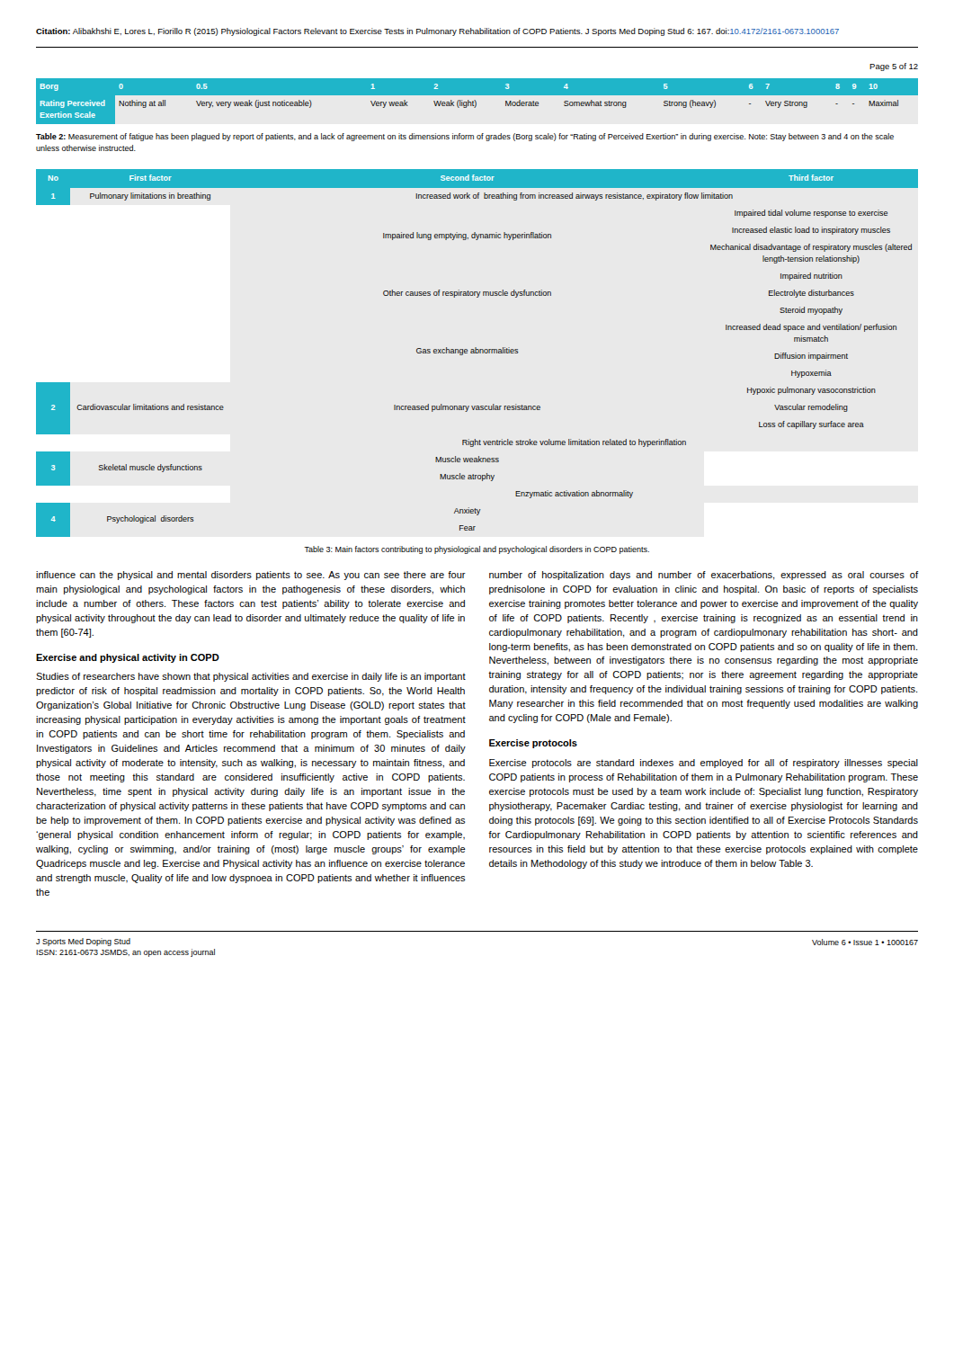Citation: Alibakhshi E, Lores L, Fiorillo R (2015) Physiological Factors Relevant to Exercise Tests in Pulmonary Rehabilitation of COPD Patients. J Sports Med Doping Stud 6: 167. doi:10.4172/2161-0673.1000167
Page 5 of 12
| Borg | 0 | 0.5 | 1 | 2 | 3 | 4 | 5 | 6 | 7 | 8 | 9 | 10 |
| Rating Perceived Exertion Scale | Nothing at all | Very, very weak (just noticeable) | Very weak | Weak (light) | Moderate | Somewhat strong | Strong (heavy) | - | Very Strong | - | - | Maximal |
Table 2: Measurement of fatigue has been plagued by report of patients, and a lack of agreement on its dimensions inform of grades (Borg scale) for “Rating of Perceived Exertion” in during exercise. Note: Stay between 3 and 4 on the scale unless otherwise instructed.
| No | First factor | Second factor | Third factor |
| --- | --- | --- | --- |
| 1 | Pulmonary limitations in breathing | Increased work of breathing from increased airways resistance, expiratory flow limitation |
| | | Impaired lung emptying, dynamic hyperinflation | Impaired tidal volume response to exercise |
| | | Increased elastic load to inspiratory muscles |
| | | Mechanical disadvantage of respiratory muscles (altered length-tension relationship) |
| | | Other causes of respiratory muscle dysfunction | Impaired nutrition |
| | | Electrolyte disturbances |
| | | Steroid myopathy |
| | | Gas exchange abnormalities | Increased dead space and ventilation/ perfusion mismatch |
| | | Diffusion impairment |
| | | Hypoxemia |
| 2 | Cardiovascular limitations and resistance | Increased pulmonary vascular resistance | Hypoxic pulmonary vasoconstriction |
| Vascular remodeling |
| Loss of capillary surface area |
| | | Right ventricle stroke volume limitation related to hyperinflation |
| 3 | Skeletal muscle dysfunctions | Muscle weakness | |
| Muscle atrophy | |
| | | Enzymatic activation abnormality |
| 4 | Psychological disorders | Anxiety | |
| Fear | |
Table 3: Main factors contributing to physiological and psychological disorders in COPD patients.
influence can the physical and mental disorders patients to see. As you can see there are four main physiological and psychological factors in the pathogenesis of these disorders, which include a number of others. These factors can test patients’ ability to tolerate exercise and physical activity throughout the day can lead to disorder and ultimately reduce the quality of life in them [60-74].
Exercise and physical activity in COPD
Studies of researchers have shown that physical activities and exercise in daily life is an important predictor of risk of hospital readmission and mortality in COPD patients. So, the World Health Organization’s Global Initiative for Chronic Obstructive Lung Disease (GOLD) report states that increasing physical participation in everyday activities is among the important goals of treatment in COPD patients and can be short time for rehabilitation program of them. Specialists and Investigators in Guidelines and Articles recommend that a minimum of 30 minutes of daily physical activity of moderate to intensity, such as walking, is necessary to maintain fitness, and those not meeting this standard are considered insufficiently active in COPD patients. Nevertheless, time spent in physical activity during daily life is an important issue in the characterization of physical activity patterns in these patients that have COPD symptoms and can be help to improvement of them. In COPD patients exercise and physical activity was defined as ‘general physical condition enhancement inform of regular; in COPD patients for example, walking, cycling or swimming, and/or training of (most) large muscle groups’ for example Quadriceps muscle and leg. Exercise and Physical activity has an influence on exercise tolerance and strength muscle, Quality of life and low dyspnoea in COPD patients and whether it influences the
number of hospitalization days and number of exacerbations, expressed as oral courses of prednisolone in COPD for evaluation in clinic and hospital. On basic of reports of specialists exercise training promotes better tolerance and power to exercise and improvement of the quality of life of COPD patients. Recently , exercise training is recognized as an essential trend in cardiopulmonary rehabilitation, and a program of cardiopulmonary rehabilitation has short- and long-term benefits, as has been demonstrated on COPD patients and so on quality of life in them. Nevertheless, between of investigators there is no consensus regarding the most appropriate training strategy for all of COPD patients; nor is there agreement regarding the appropriate duration, intensity and frequency of the individual training sessions of training for COPD patients. Many researcher in this field recommended that on most frequently used modalities are walking and cycling for COPD (Male and Female).
Exercise protocols
Exercise protocols are standard indexes and employed for all of respiratory illnesses special COPD patients in process of Rehabilitation of them in a Pulmonary Rehabilitation program. These exercise protocols must be used by a team work include of: Specialist lung function, Respiratory physiotherapy, Pacemaker Cardiac testing, and trainer of exercise physiologist for learning and doing this protocols [69]. We going to this section identified to all of Exercise Protocols Standards for Cardiopulmonary Rehabilitation in COPD patients by attention to scientific references and resources in this field but by attention to that these exercise protocols explained with complete details in Methodology of this study we introduce of them in below Table 3.
J Sports Med Doping Stud
ISSN: 2161-0673 JSMDS, an open access journal
Volume 6 • Issue 1 • 1000167